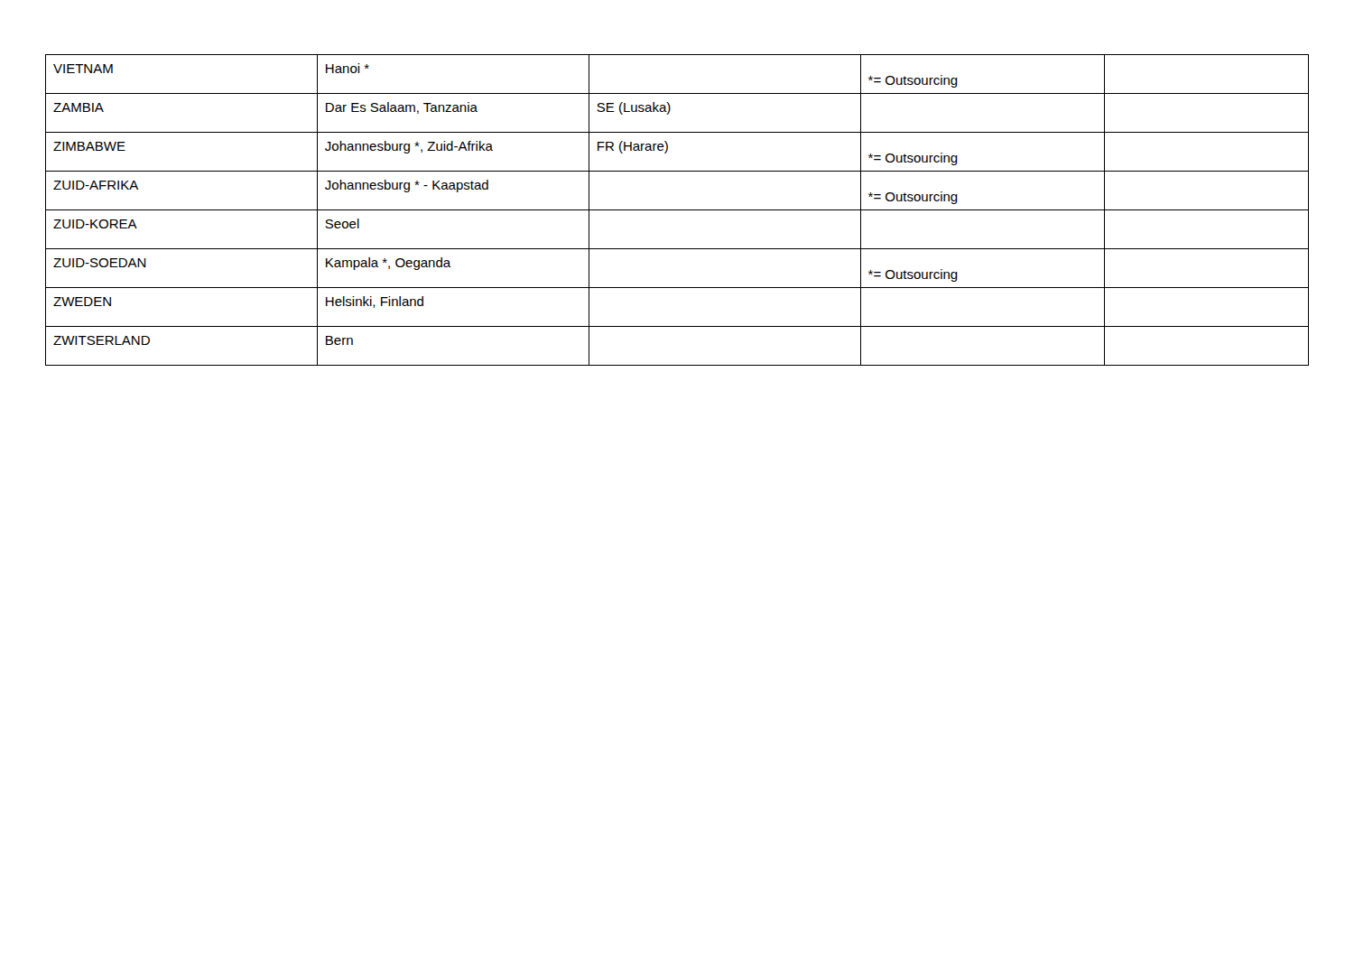| VIETNAM | Hanoi * | | *= Outsourcing | |
| ZAMBIA | Dar Es Salaam, Tanzania | SE (Lusaka) | | |
| ZIMBABWE | Johannesburg *, Zuid-Afrika | FR (Harare) | *= Outsourcing | |
| ZUID-AFRIKA | Johannesburg * - Kaapstad | | *= Outsourcing | |
| ZUID-KOREA | Seoel | | | |
| ZUID-SOEDAN | Kampala *, Oeganda | | *= Outsourcing | |
| ZWEDEN | Helsinki, Finland | | | |
| ZWITSERLAND | Bern | | | |